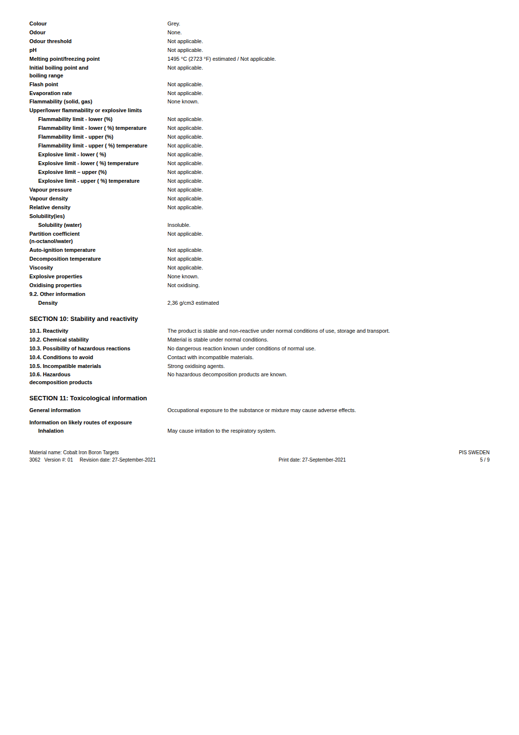| Colour | Grey. |
| Odour | None. |
| Odour threshold | Not applicable. |
| pH | Not applicable. |
| Melting point/freezing point | 1495 °C (2723 °F) estimated / Not applicable. |
| Initial boiling point and boiling range | Not applicable. |
| Flash point | Not applicable. |
| Evaporation rate | Not applicable. |
| Flammability (solid, gas) | None known. |
| Upper/lower flammability or explosive limits |
| Flammability limit - lower (%) | Not applicable. |
| Flammability limit - lower ( %) temperature | Not applicable. |
| Flammability limit - upper (%) | Not applicable. |
| Flammability limit - upper ( %) temperature | Not applicable. |
| Explosive limit - lower ( %) | Not applicable. |
| Explosive limit - lower ( %) temperature | Not applicable. |
| Explosive limit – upper (%) | Not applicable. |
| Explosive limit - upper ( %) temperature | Not applicable. |
| Vapour pressure | Not applicable. |
| Vapour density | Not applicable. |
| Relative density | Not applicable. |
| Solubility(ies) | |
| Solubility (water) | Insoluble. |
| Partition coefficient (n-octanol/water) | Not applicable. |
| Auto-ignition temperature | Not applicable. |
| Decomposition temperature | Not applicable. |
| Viscosity | Not applicable. |
| Explosive properties | None known. |
| Oxidising properties | Not oxidising. |
| 9.2. Other information | |
| Density | 2,36 g/cm3 estimated |
SECTION 10: Stability and reactivity
| 10.1. Reactivity | The product is stable and non-reactive under normal conditions of use, storage and transport. |
| 10.2. Chemical stability | Material is stable under normal conditions. |
| 10.3. Possibility of hazardous reactions | No dangerous reaction known under conditions of normal use. |
| 10.4. Conditions to avoid | Contact with incompatible materials. |
| 10.5. Incompatible materials | Strong oxidising agents. |
| 10.6. Hazardous decomposition products | No hazardous decomposition products are known. |
SECTION 11: Toxicological information
| General information | Occupational exposure to the substance or mixture may cause adverse effects. |
Information on likely routes of exposure
| Inhalation | May cause irritation to the respiratory system. |
Material name: Cobalt Iron Boron Targets
3062 Version #: 01 Revision date: 27-September-2021
Print date: 27-September-2021
PIS SWEDEN
5 / 9